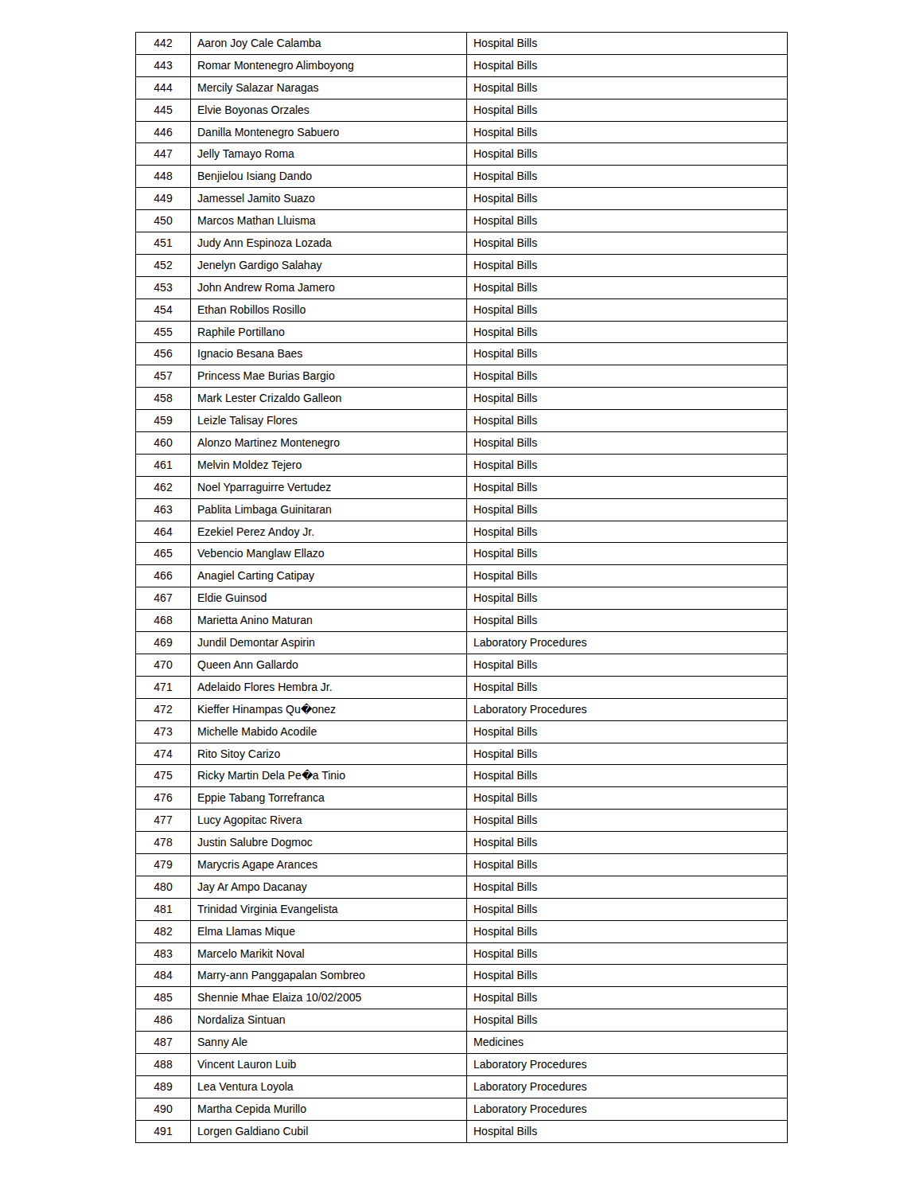| 442 | Aaron Joy Cale Calamba | Hospital Bills |
| 443 | Romar Montenegro Alimboyong | Hospital Bills |
| 444 | Mercily Salazar Naragas | Hospital Bills |
| 445 | Elvie Boyonas Orzales | Hospital Bills |
| 446 | Danilla Montenegro Sabuero | Hospital Bills |
| 447 | Jelly Tamayo Roma | Hospital Bills |
| 448 | Benjielou Isiang Dando | Hospital Bills |
| 449 | Jamessel Jamito Suazo | Hospital Bills |
| 450 | Marcos Mathan Lluisma | Hospital Bills |
| 451 | Judy Ann Espinoza Lozada | Hospital Bills |
| 452 | Jenelyn Gardigo Salahay | Hospital Bills |
| 453 | John Andrew Roma Jamero | Hospital Bills |
| 454 | Ethan Robillos Rosillo | Hospital Bills |
| 455 | Raphile Portillano | Hospital Bills |
| 456 | Ignacio Besana Baes | Hospital Bills |
| 457 | Princess Mae Burias Bargio | Hospital Bills |
| 458 | Mark Lester Crizaldo Galleon | Hospital Bills |
| 459 | Leizle Talisay Flores | Hospital Bills |
| 460 | Alonzo Martinez Montenegro | Hospital Bills |
| 461 | Melvin Moldez Tejero | Hospital Bills |
| 462 | Noel Yparraguirre Vertudez | Hospital Bills |
| 463 | Pablita Limbaga Guinitaran | Hospital Bills |
| 464 | Ezekiel Perez Andoy Jr. | Hospital Bills |
| 465 | Vebencio Manglaw Ellazo | Hospital Bills |
| 466 | Anagiel Carting Catipay | Hospital Bills |
| 467 | Eldie Guinsod | Hospital Bills |
| 468 | Marietta Anino Maturan | Hospital Bills |
| 469 | Jundil Demontar Aspirin | Laboratory Procedures |
| 470 | Queen Ann Gallardo | Hospital Bills |
| 471 | Adelaido Flores Hembra Jr. | Hospital Bills |
| 472 | Kieffer Hinampas Qu�onez | Laboratory Procedures |
| 473 | Michelle Mabido Acodile | Hospital Bills |
| 474 | Rito Sitoy Carizo | Hospital Bills |
| 475 | Ricky Martin Dela Pe�a Tinio | Hospital Bills |
| 476 | Eppie Tabang Torrefranca | Hospital Bills |
| 477 | Lucy Agopitac Rivera | Hospital Bills |
| 478 | Justin Salubre Dogmoc | Hospital Bills |
| 479 | Marycris Agape Arances | Hospital Bills |
| 480 | Jay Ar Ampo Dacanay | Hospital Bills |
| 481 | Trinidad Virginia Evangelista | Hospital Bills |
| 482 | Elma Llamas Mique | Hospital Bills |
| 483 | Marcelo Marikit Noval | Hospital Bills |
| 484 | Marry-ann Panggapalan Sombreo | Hospital Bills |
| 485 | Shennie Mhae Elaiza 10/02/2005 | Hospital Bills |
| 486 | Nordaliza Sintuan | Hospital Bills |
| 487 | Sanny Ale | Medicines |
| 488 | Vincent Lauron Luib | Laboratory Procedures |
| 489 | Lea Ventura Loyola | Laboratory Procedures |
| 490 | Martha Cepida Murillo | Laboratory Procedures |
| 491 | Lorgen Galdiano Cubil | Hospital Bills |